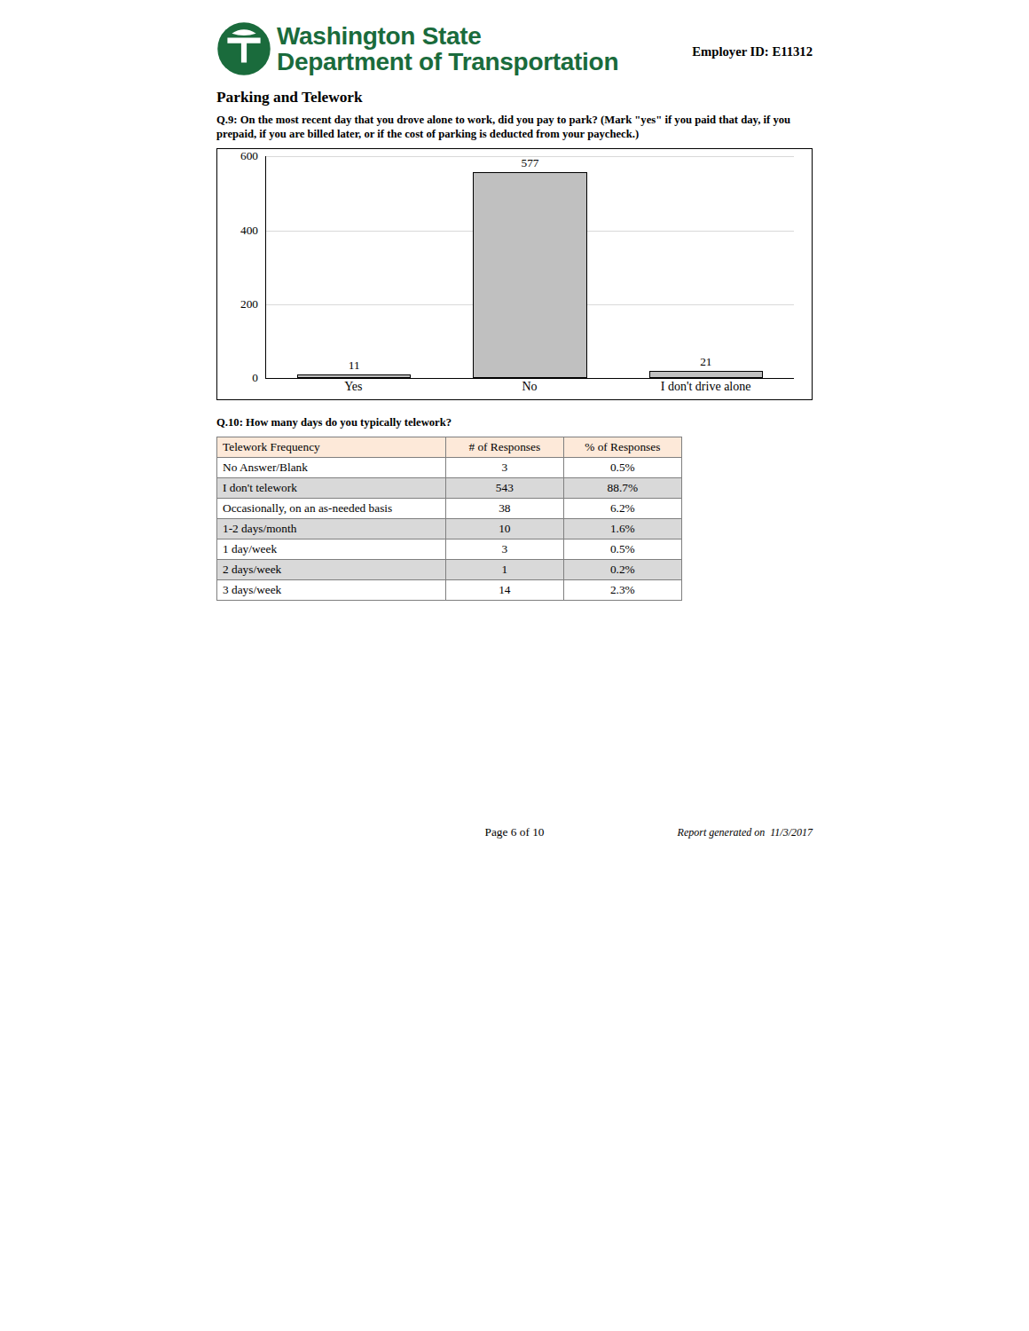Washington State
Department of Transportation
Employer ID: E11312
Parking and Telework
Q.9: On the most recent day that you drove alone to work, did you pay to park? (Mark "yes" if you paid that day, if you prepaid, if you are billed later, or if the cost of parking is deducted from your paycheck.)
600
400
200
0
11
577
21
Yes
No
I don't drive alone
Q.10: How many days do you typically telework?
| Telework Frequency | # of Responses | % of Responses |
| --- | --- | --- |
| No Answer/Blank | 3 | 0.5% |
| I don't telework | 543 | 88.7% |
| Occasionally, on an as-needed basis | 38 | 6.2% |
| 1-2 days/month | 10 | 1.6% |
| 1 day/week | 3 | 0.5% |
| 2 days/week | 1 | 0.2% |
| 3 days/week | 14 | 2.3% |
Page 6 of 10
Report generated on 11/3/2017